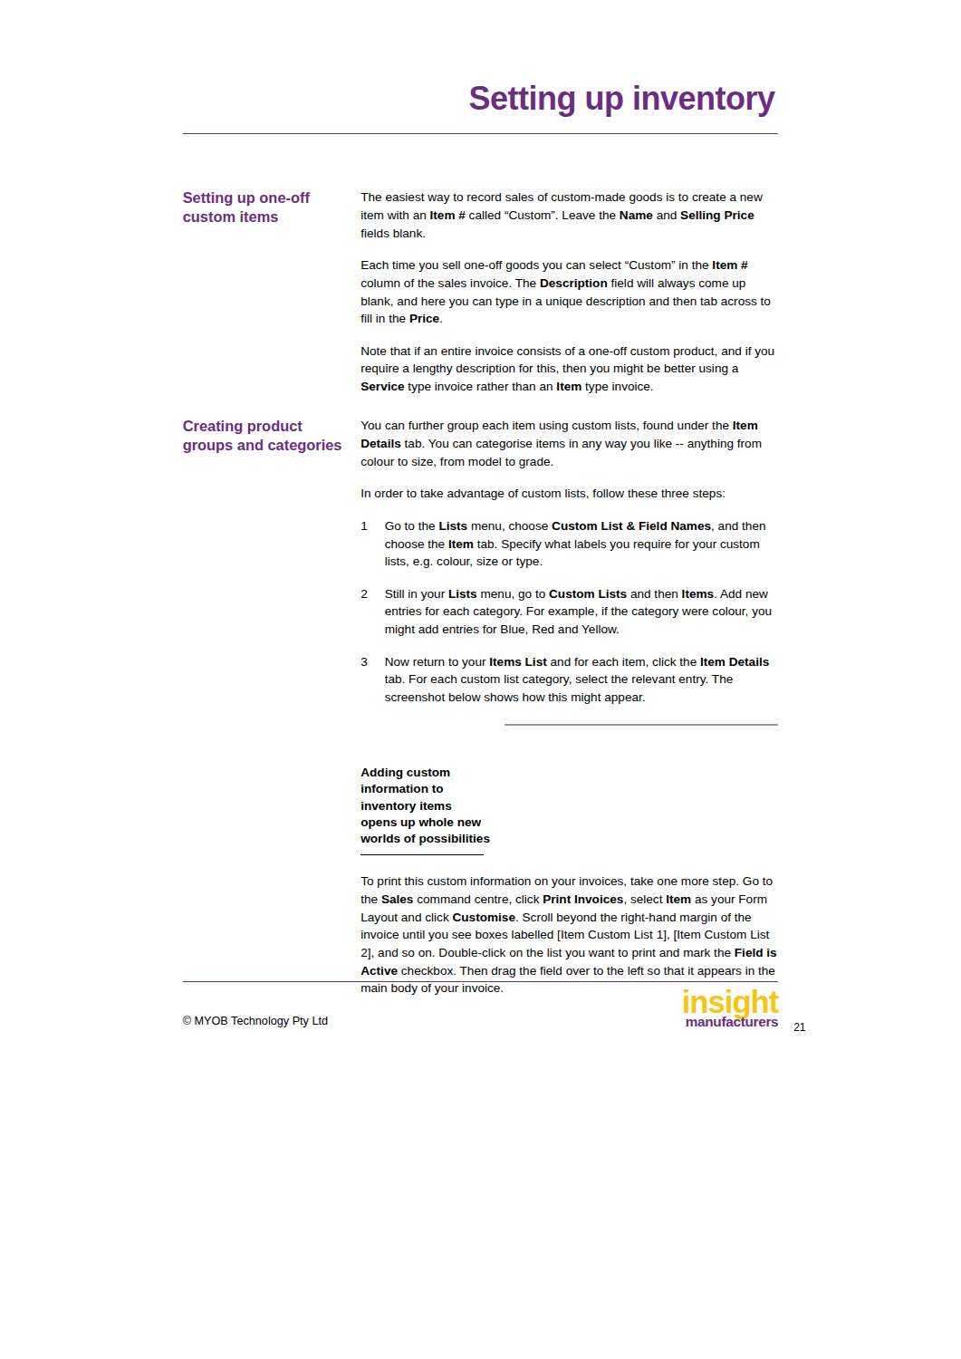Setting up inventory
Setting up one-off custom items
The easiest way to record sales of custom-made goods is to create a new item with an Item # called “Custom”. Leave the Name and Selling Price fields blank.
Each time you sell one-off goods you can select “Custom” in the Item # column of the sales invoice. The Description field will always come up blank, and here you can type in a unique description and then tab across to fill in the Price.
Note that if an entire invoice consists of a one-off custom product, and if you require a lengthy description for this, then you might be better using a Service type invoice rather than an Item type invoice.
Creating product groups and categories
You can further group each item using custom lists, found under the Item Details tab. You can categorise items in any way you like -- anything from colour to size, from model to grade.
In order to take advantage of custom lists, follow these three steps:
Go to the Lists menu, choose Custom List & Field Names, and then choose the Item tab. Specify what labels you require for your custom lists, e.g. colour, size or type.
Still in your Lists menu, go to Custom Lists and then Items. Add new entries for each category. For example, if the category were colour, you might add entries for Blue, Red and Yellow.
Now return to your Items List and for each item, click the Item Details tab. For each custom list category, select the relevant entry. The screenshot below shows how this might appear.
Adding custom information to inventory items opens up whole new worlds of possibilities
To print this custom information on your invoices, take one more step. Go to the Sales command centre, click Print Invoices, select Item as your Form Layout and click Customise. Scroll beyond the right-hand margin of the invoice until you see boxes labelled [Item Custom List 1], [Item Custom List 2], and so on. Double-click on the list you want to print and mark the Field is Active checkbox. Then drag the field over to the left so that it appears in the main body of your invoice.
© MYOB Technology Pty Ltd
insight
manufacturers
21